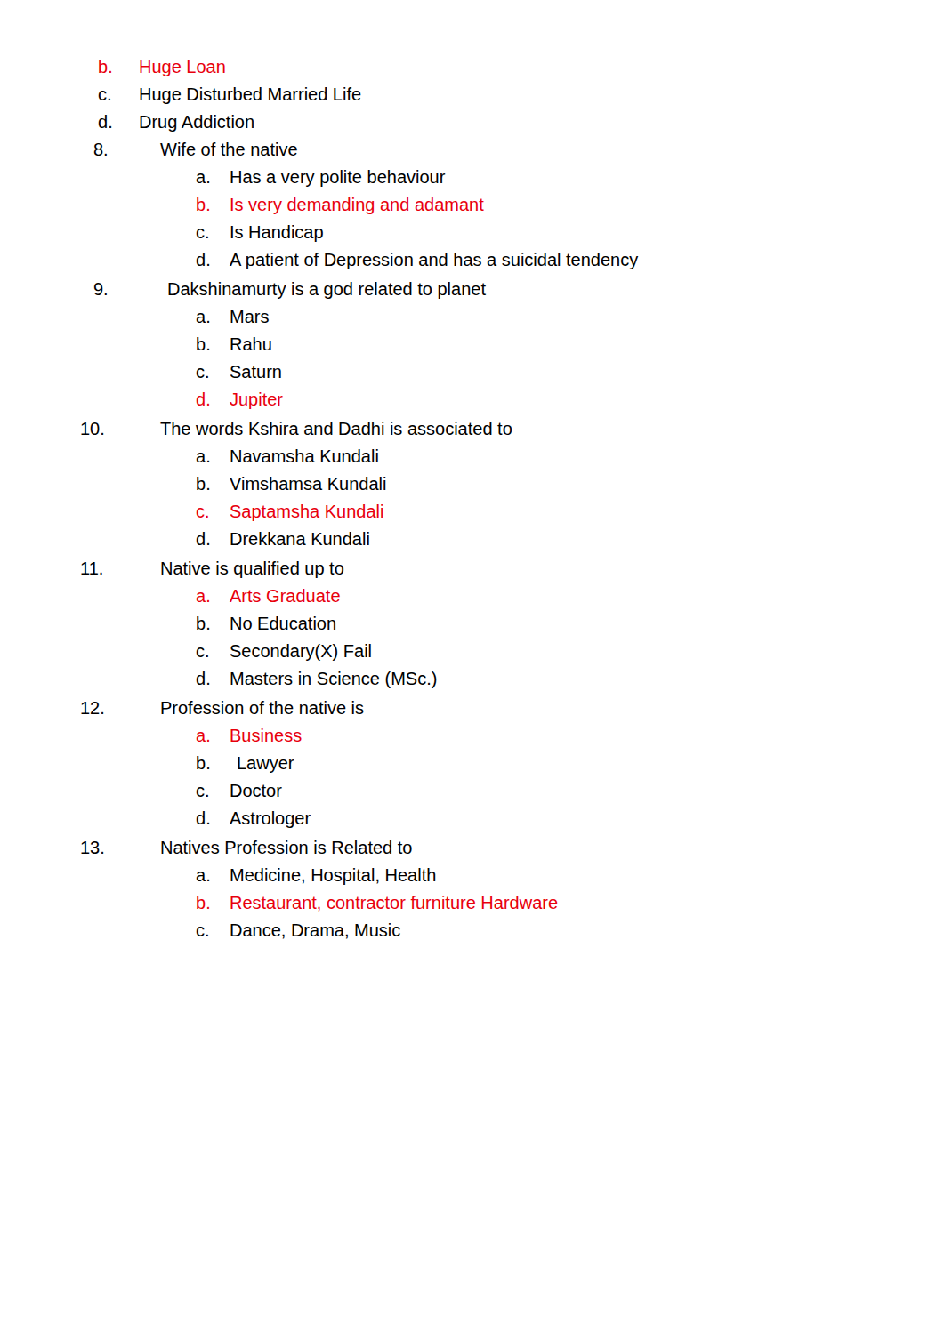Huge Loan
Huge Disturbed Married Life
Drug Addiction
8. Wife of the native
Has a very polite behaviour
Is very demanding and adamant
Is Handicap
A patient of Depression and has a suicidal tendency
9. Dakshinamurty is a god related to planet
Mars
Rahu
Saturn
Jupiter
10. The words Kshira and Dadhi is associated to
Navamsha Kundali
Vimshamsa Kundali
Saptamsha Kundali
Drekkana Kundali
11. Native is qualified up to
Arts Graduate
No Education
Secondary(X) Fail
Masters in Science (MSc.)
12. Profession of the native is
Business
Lawyer
Doctor
Astrologer
13. Natives Profession is Related to
Medicine, Hospital, Health
Restaurant, contractor furniture Hardware
Dance, Drama, Music